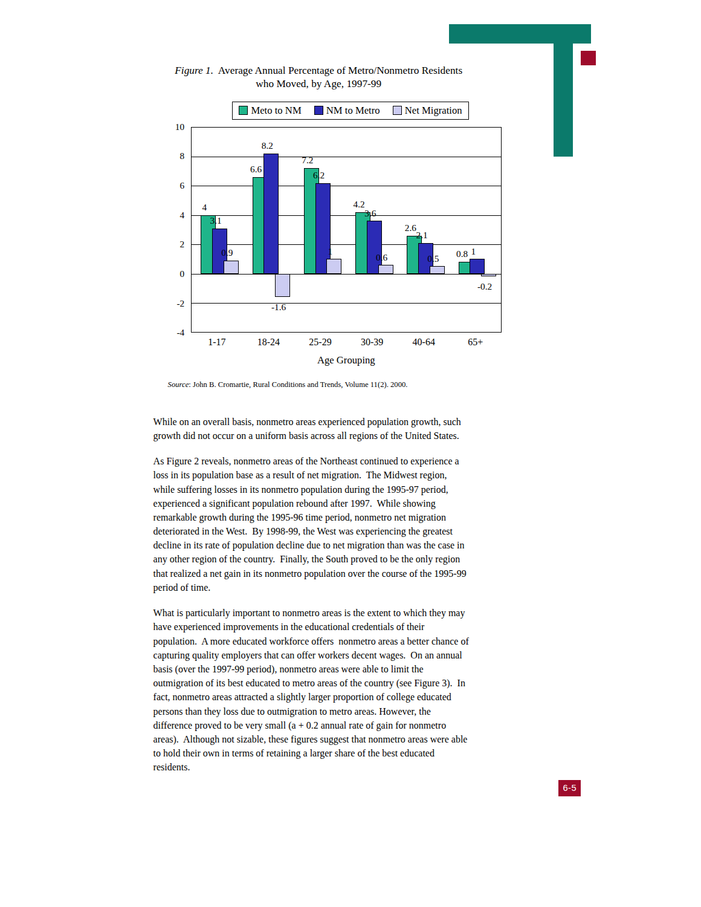Figure 1. Average Annual Percentage of Metro/Nonmetro Residents
who Moved, by Age, 1997-99
Meto to NM NM to Metro Net Migration
10 8 6 4 2 0 -2 -4
4
3.1
0.9
6.6
8.2
-1.6
7.2
6.2
1
4.2
3.6
0.6
2.6
2.1
0.5
0.8
1
-0.2
1-17
18-24
25-29
30-39
40-64
65+
Age Grouping
Source: John B. Cromartie, Rural Conditions and Trends, Volume 11(2). 2000.
While on an overall basis, nonmetro areas experienced population growth, such growth did not occur on a uniform basis across all regions of the United States.
As Figure 2 reveals, nonmetro areas of the Northeast continued to experience a loss in its population base as a result of net migration. The Midwest region, while suffering losses in its nonmetro population during the 1995-97 period, experienced a significant population rebound after 1997. While showing remarkable growth during the 1995-96 time period, nonmetro net migration deteriorated in the West. By 1998-99, the West was experiencing the greatest decline in its rate of population decline due to net migration than was the case in any other region of the country. Finally, the South proved to be the only region that realized a net gain in its nonmetro population over the course of the 1995-99 period of time.
What is particularly important to nonmetro areas is the extent to which they may have experienced improvements in the educational credentials of their population. A more educated workforce offers nonmetro areas a better chance of capturing quality employers that can offer workers decent wages. On an annual basis (over the 1997-99 period), nonmetro areas were able to limit the outmigration of its best educated to metro areas of the country (see Figure 3). In fact, nonmetro areas attracted a slightly larger proportion of college educated persons than they loss due to outmigration to metro areas. However, the difference proved to be very small (a + 0.2 annual rate of gain for nonmetro areas). Although not sizable, these figures suggest that nonmetro areas were able to hold their own in terms of retaining a larger share of the best educated residents.
6-5